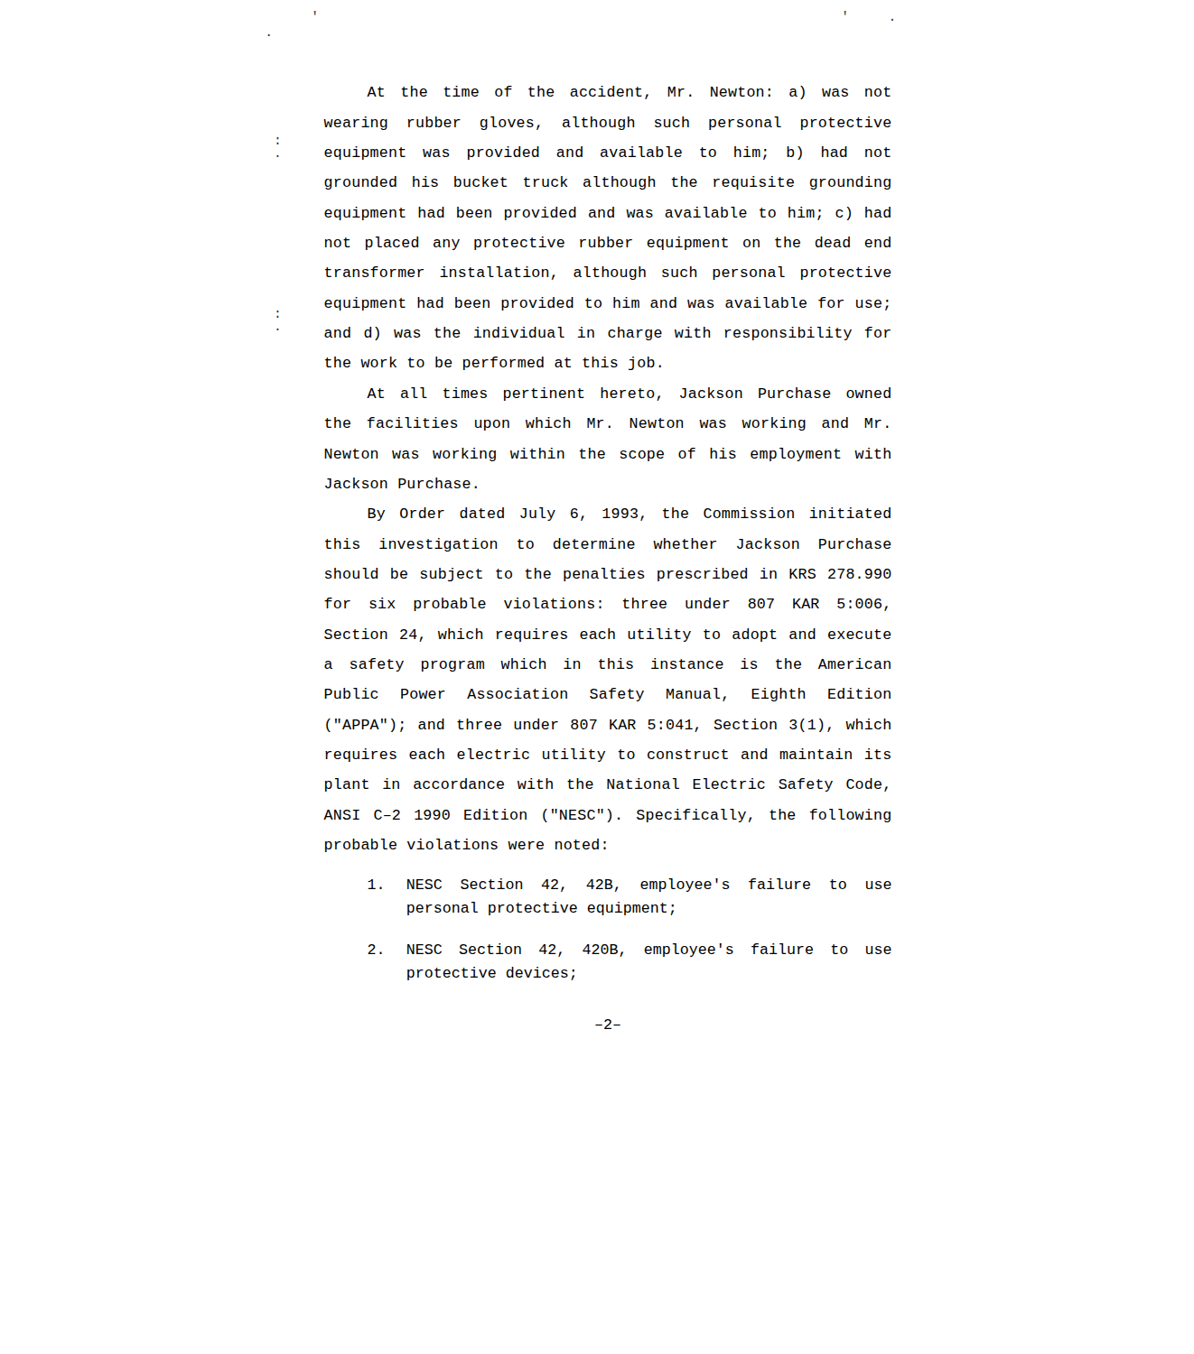. ' ' . :
. :
.
At the time of the accident, Mr. Newton: a) was not wearing rubber gloves, although such personal protective equipment was provided and available to him; b) had not grounded his bucket truck although the requisite grounding equipment had been provided and was available to him; c) had not placed any protective rubber equipment on the dead end transformer installation, although such personal protective equipment had been provided to him and was available for use; and d) was the individual in charge with responsibility for the work to be performed at this job.
At all times pertinent hereto, Jackson Purchase owned the facilities upon which Mr. Newton was working and Mr. Newton was working within the scope of his employment with Jackson Purchase.
By Order dated July 6, 1993, the Commission initiated this investigation to determine whether Jackson Purchase should be subject to the penalties prescribed in KRS 278.990 for six probable violations: three under 807 KAR 5:006, Section 24, which requires each utility to adopt and execute a safety program which in this instance is the American Public Power Association Safety Manual, Eighth Edition ("APPA"); and three under 807 KAR 5:041, Section 3(1), which requires each electric utility to construct and maintain its plant in accordance with the National Electric Safety Code, ANSI C–2 1990 Edition ("NESC"). Specifically, the following probable violations were noted:
NESC Section 42, 42B, employee's failure to use personal protective equipment;
NESC Section 42, 420B, employee's failure to use protective devices;
–2–